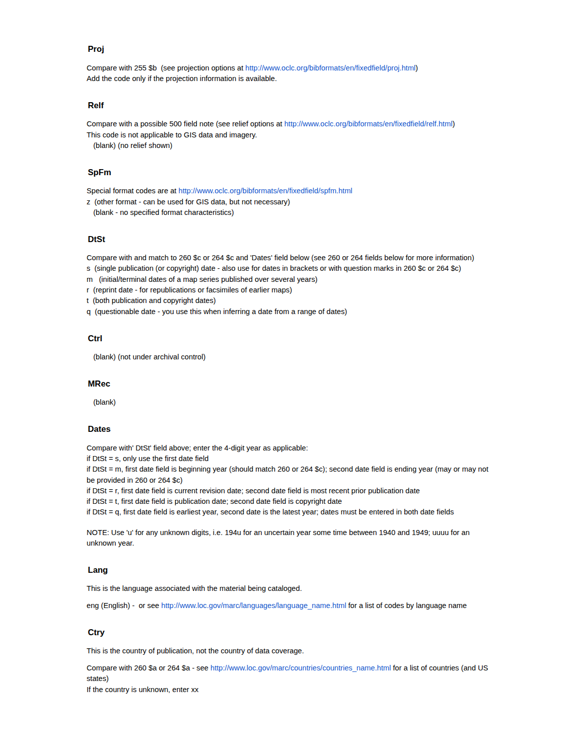Proj
Compare with 255 $b (see projection options at http://www.oclc.org/bibformats/en/fixedfield/proj.html) Add the code only if the projection information is available.
Relf
Compare with a possible 500 field note (see relief options at http://www.oclc.org/bibformats/en/fixedfield/relf.html) This code is not applicable to GIS data and imagery. (blank) (no relief shown)
SpFm
Special format codes are at http://www.oclc.org/bibformats/en/fixedfield/spfm.html z (other format - can be used for GIS data, but not necessary) (blank - no specified format characteristics)
DtSt
Compare with and match to 260 $c or 264 $c and 'Dates' field below (see 260 or 264 fields below for more information) s (single publication (or copyright) date - also use for dates in brackets or with question marks in 260 $c or 264 $c) m (initial/terminal dates of a map series published over several years) r (reprint date - for republications or facsimiles of earlier maps) t (both publication and copyright dates) q (questionable date - you use this when inferring a date from a range of dates)
Ctrl
(blank) (not under archival control)
MRec
(blank)
Dates
Compare with' DtSt' field above; enter the 4-digit year as applicable: if DtSt = s, only use the first date field if DtSt = m, first date field is beginning year (should match 260 or 264 $c); second date field is ending year (may or may not be provided in 260 or 264 $c) if DtSt = r, first date field is current revision date; second date field is most recent prior publication date if DtSt = t, first date field is publication date; second date field is copyright date if DtSt = q, first date field is earliest year, second date is the latest year; dates must be entered in both date fields
NOTE: Use 'u' for any unknown digits, i.e. 194u for an uncertain year some time between 1940 and 1949; uuuu for an unknown year.
Lang
This is the language associated with the material being cataloged.
eng (English) - or see http://www.loc.gov/marc/languages/language_name.html for a list of codes by language name
Ctry
This is the country of publication, not the country of data coverage.
Compare with 260 $a or 264 $a - see http://www.loc.gov/marc/countries/countries_name.html for a list of countries (and US states) If the country is unknown, enter xx